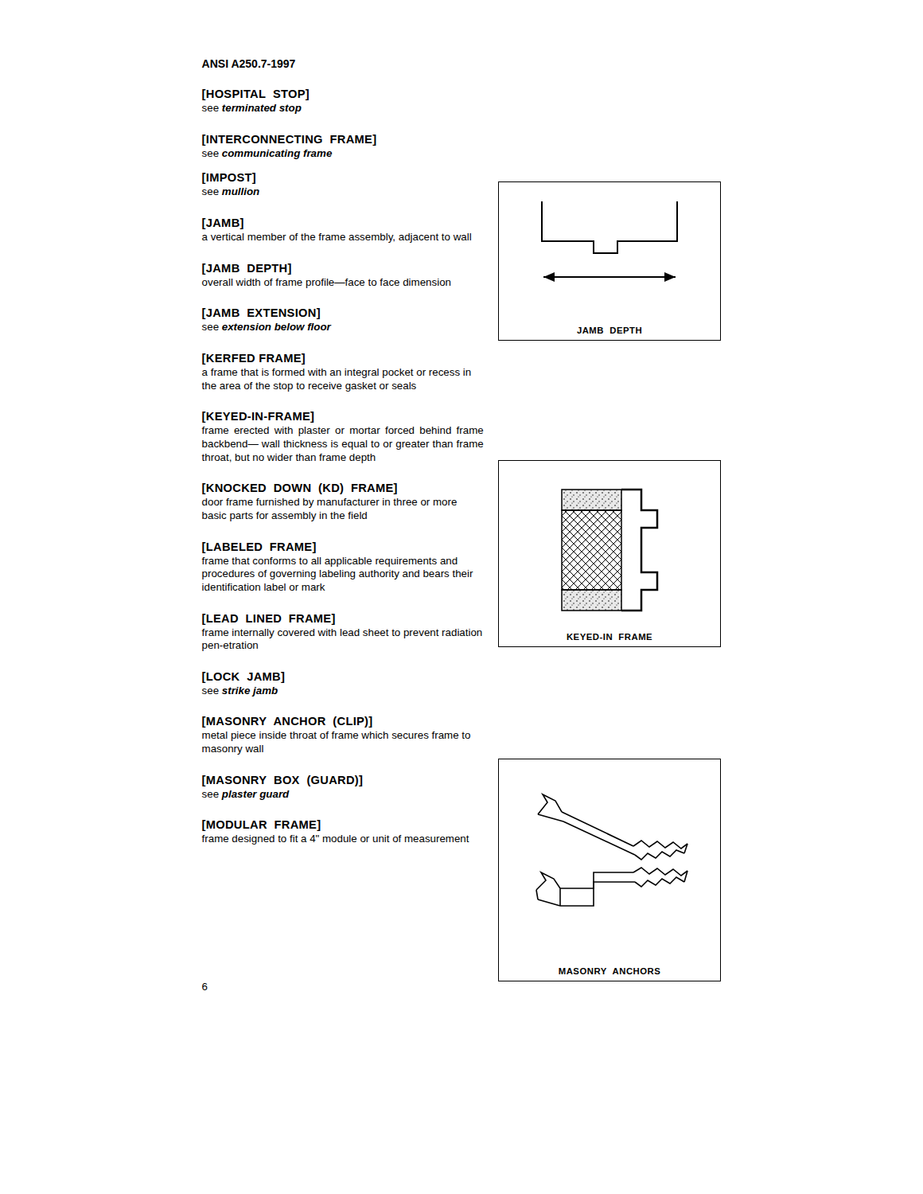ANSI A250.7-1997
[HOSPITAL STOP]
see terminated stop
[INTERCONNECTING FRAME]
see communicating frame
[IMPOST]
see mullion
[JAMB]
a vertical member of the frame assembly, adjacent to wall
[JAMB DEPTH]
overall width of frame profile—face to face dimension
[JAMB EXTENSION]
see extension below floor
[KERFED FRAME]
a frame that is formed with an integral pocket or recess in the area of the stop to receive gasket or seals
[KEYED-IN-FRAME]
frame erected with plaster or mortar forced behind frame backbend— wall thickness is equal to or greater than frame throat, but no wider than frame depth
[KNOCKED DOWN (KD) FRAME]
door frame furnished by manufacturer in three or more basic parts for assembly in the field
[LABELED FRAME]
frame that conforms to all applicable requirements and procedures of governing labeling authority and bears their identification label or mark
[LEAD LINED FRAME]
frame internally covered with lead sheet to prevent radiation pen-etration
[LOCK JAMB]
see strike jamb
[MASONRY ANCHOR (CLIP)]
metal piece inside throat of frame which secures frame to masonry wall
[MASONRY BOX (GUARD)]
see plaster guard
[MODULAR FRAME]
frame designed to fit a 4" module or unit of measurement
JAMB DEPTH
KEYED-IN FRAME
MASONRY ANCHORS
6